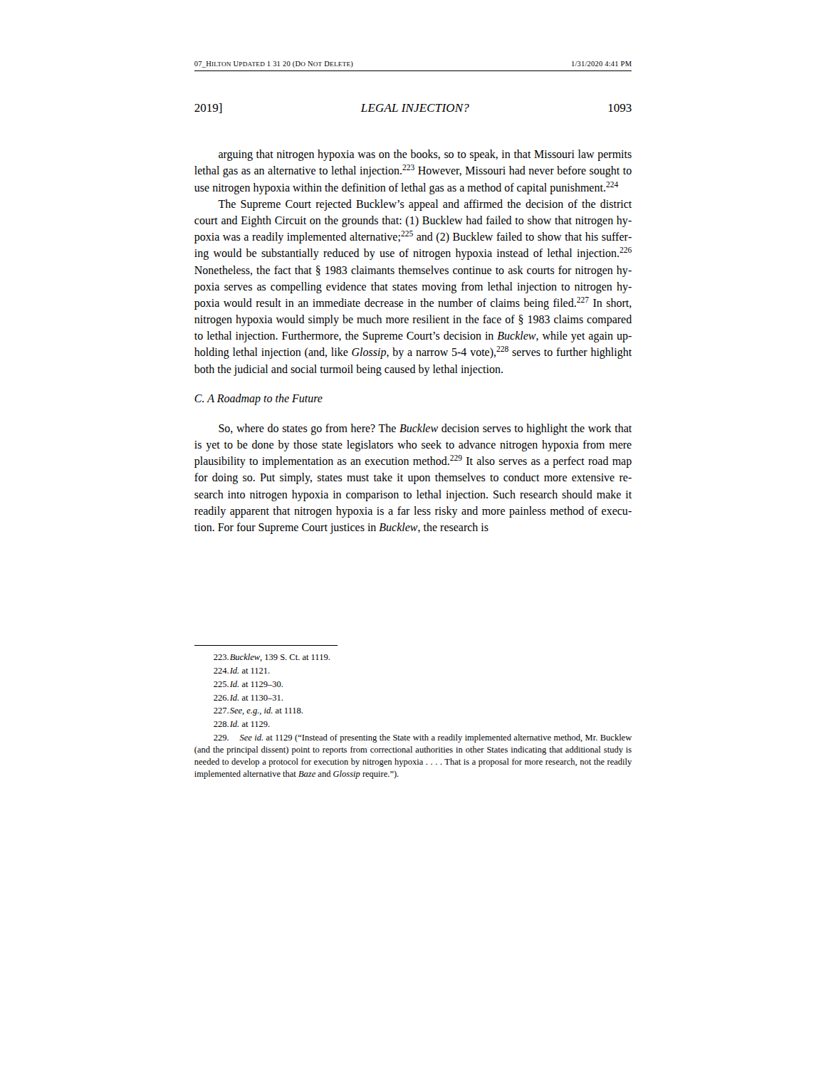07_HILTON UPDATED 1 31 20 (DO NOT DELETE) 1/31/2020 4:41 PM
2019] LEGAL INJECTION? 1093
arguing that nitrogen hypoxia was on the books, so to speak, in that Missouri law permits lethal gas as an alternative to lethal injection.223 However, Missouri had never before sought to use nitrogen hypoxia within the definition of lethal gas as a method of capital punishment.224
The Supreme Court rejected Bucklew’s appeal and affirmed the decision of the district court and Eighth Circuit on the grounds that: (1) Bucklew had failed to show that nitrogen hypoxia was a readily implemented alternative;225 and (2) Bucklew failed to show that his suffering would be substantially reduced by use of nitrogen hypoxia instead of lethal injection.226 Nonetheless, the fact that § 1983 claimants themselves continue to ask courts for nitrogen hypoxia serves as compelling evidence that states moving from lethal injection to nitrogen hypoxia would result in an immediate decrease in the number of claims being filed.227 In short, nitrogen hypoxia would simply be much more resilient in the face of § 1983 claims compared to lethal injection. Furthermore, the Supreme Court’s decision in Bucklew, while yet again upholding lethal injection (and, like Glossip, by a narrow 5-4 vote),228 serves to further highlight both the judicial and social turmoil being caused by lethal injection.
C. A Roadmap to the Future
So, where do states go from here? The Bucklew decision serves to highlight the work that is yet to be done by those state legislators who seek to advance nitrogen hypoxia from mere plausibility to implementation as an execution method.229 It also serves as a perfect road map for doing so. Put simply, states must take it upon themselves to conduct more extensive research into nitrogen hypoxia in comparison to lethal injection. Such research should make it readily apparent that nitrogen hypoxia is a far less risky and more painless method of execution. For four Supreme Court justices in Bucklew, the research is
223. Bucklew, 139 S. Ct. at 1119.
224. Id. at 1121.
225. Id. at 1129–30.
226. Id. at 1130–31.
227. See, e.g., id. at 1118.
228. Id. at 1129.
229. See id. at 1129 (“Instead of presenting the State with a readily implemented alternative method, Mr. Bucklew (and the principal dissent) point to reports from correctional authorities in other States indicating that additional study is needed to develop a protocol for execution by nitrogen hypoxia . . . . That is a proposal for more research, not the readily implemented alternative that Baze and Glossip require.”).